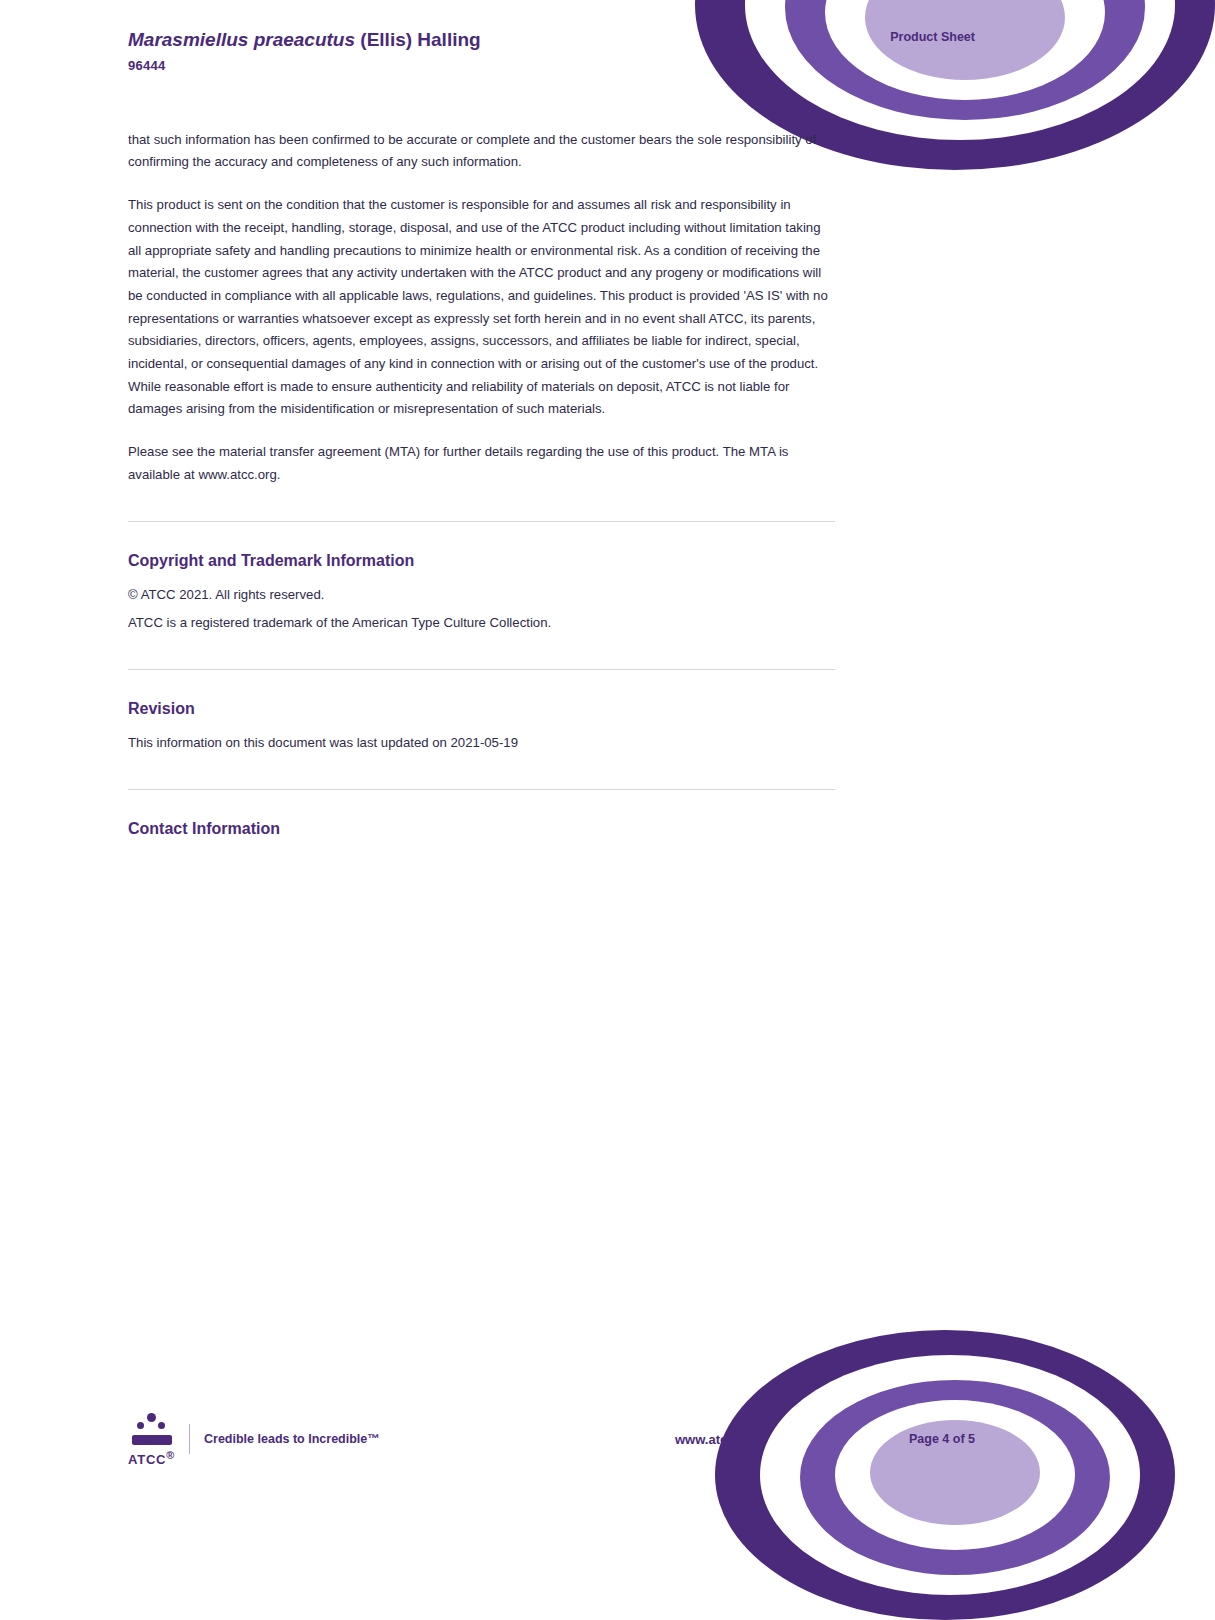Marasmiellus praeacutus (Ellis) Halling
96444
Product Sheet
that such information has been confirmed to be accurate or complete and the customer bears the sole responsibility of confirming the accuracy and completeness of any such information.
This product is sent on the condition that the customer is responsible for and assumes all risk and responsibility in connection with the receipt, handling, storage, disposal, and use of the ATCC product including without limitation taking all appropriate safety and handling precautions to minimize health or environmental risk. As a condition of receiving the material, the customer agrees that any activity undertaken with the ATCC product and any progeny or modifications will be conducted in compliance with all applicable laws, regulations, and guidelines. This product is provided 'AS IS' with no representations or warranties whatsoever except as expressly set forth herein and in no event shall ATCC, its parents, subsidiaries, directors, officers, agents, employees, assigns, successors, and affiliates be liable for indirect, special, incidental, or consequential damages of any kind in connection with or arising out of the customer's use of the product. While reasonable effort is made to ensure authenticity and reliability of materials on deposit, ATCC is not liable for damages arising from the misidentification or misrepresentation of such materials.
Please see the material transfer agreement (MTA) for further details regarding the use of this product. The MTA is available at www.atcc.org.
Copyright and Trademark Information
© ATCC 2021. All rights reserved.
ATCC is a registered trademark of the American Type Culture Collection.
Revision
This information on this document was last updated on 2021-05-19
Contact Information
ATCC®
Credible leads to Incredible™
www.atcc.org
Page 4 of 5